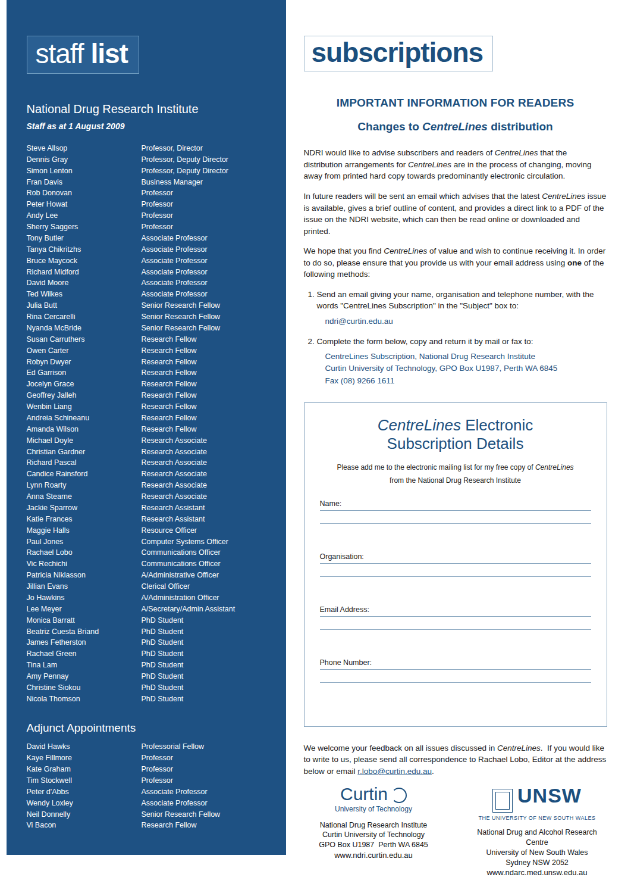staff list
National Drug Research Institute
Staff as at 1 August 2009
| Steve Allsop | Professor, Director |
| Dennis Gray | Professor, Deputy Director |
| Simon Lenton | Professor, Deputy Director |
| Fran Davis | Business Manager |
| Rob Donovan | Professor |
| Peter Howat | Professor |
| Andy Lee | Professor |
| Sherry Saggers | Professor |
| Tony Butler | Associate Professor |
| Tanya Chikritzhs | Associate Professor |
| Bruce Maycock | Associate Professor |
| Richard Midford | Associate Professor |
| David Moore | Associate Professor |
| Ted Wilkes | Associate Professor |
| Julia Butt | Senior Research Fellow |
| Rina Cercarelli | Senior Research Fellow |
| Nyanda McBride | Senior Research Fellow |
| Susan Carruthers | Research Fellow |
| Owen Carter | Research Fellow |
| Robyn Dwyer | Research Fellow |
| Ed Garrison | Research Fellow |
| Jocelyn Grace | Research Fellow |
| Geoffrey Jalleh | Research Fellow |
| Wenbin Liang | Research Fellow |
| Andreia Schineanu | Research Fellow |
| Amanda Wilson | Research Fellow |
| Michael Doyle | Research Associate |
| Christian Gardner | Research Associate |
| Richard Pascal | Research Associate |
| Candice Rainsford | Research Associate |
| Lynn Roarty | Research Associate |
| Anna Stearne | Research Associate |
| Jackie Sparrow | Research Assistant |
| Katie Frances | Research Assistant |
| Maggie Halls | Resource Officer |
| Paul Jones | Computer Systems Officer |
| Rachael Lobo | Communications Officer |
| Vic Rechichi | Communications Officer |
| Patricia Niklasson | A/Administrative Officer |
| Jillian Evans | Clerical Officer |
| Jo Hawkins | A/Administration Officer |
| Lee Meyer | A/Secretary/Admin Assistant |
| Monica Barratt | PhD Student |
| Beatriz Cuesta Briand | PhD Student |
| James Fetherston | PhD Student |
| Rachael Green | PhD Student |
| Tina Lam | PhD Student |
| Amy Pennay | PhD Student |
| Christine Siokou | PhD Student |
| Nicola Thomson | PhD Student |
Adjunct Appointments
| David Hawks | Professorial Fellow |
| Kaye Fillmore | Professor |
| Kate Graham | Professor |
| Tim Stockwell | Professor |
| Peter d'Abbs | Associate Professor |
| Wendy Loxley | Associate Professor |
| Neil Donnelly | Senior Research Fellow |
| Vi Bacon | Research Fellow |
subscriptions
IMPORTANT INFORMATION FOR READERS
Changes to CentreLines distribution
NDRI would like to advise subscribers and readers of CentreLines that the distribution arrangements for CentreLines are in the process of changing, moving away from printed hard copy towards predominantly electronic circulation.
In future readers will be sent an email which advises that the latest CentreLines issue is available, gives a brief outline of content, and provides a direct link to a PDF of the issue on the NDRI website, which can then be read online or downloaded and printed.
We hope that you find CentreLines of value and wish to continue receiving it. In order to do so, please ensure that you provide us with your email address using one of the following methods:
Send an email giving your name, organisation and telephone number, with the words "CentreLines Subscription" in the "Subject" box to:
ndri@curtin.edu.au
Complete the form below, copy and return it by mail or fax to:
CentreLines Subscription, National Drug Research Institute
Curtin University of Technology, GPO Box U1987, Perth WA 6845
Fax (08) 9266 1611
CentreLines Electronic
Subscription Details
Please add me to the electronic mailing list for my free copy of CentreLines
from the National Drug Research Institute
Name:
Organisation:
Email Address:
Phone Number:
We welcome your feedback on all issues discussed in CentreLines. If you would like to write to us, please send all correspondence to Rachael Lobo, Editor at the address below or email r.lobo@curtin.edu.au.
Curtin
University of Technology
National Drug Research Institute
Curtin University of Technology
GPO Box U1987 Perth WA 6845
www.ndri.curtin.edu.au
UNSW
THE UNIVERSITY OF NEW SOUTH WALES
National Drug and Alcohol Research Centre
University of New South Wales
Sydney NSW 2052
www.ndarc.med.unsw.edu.au